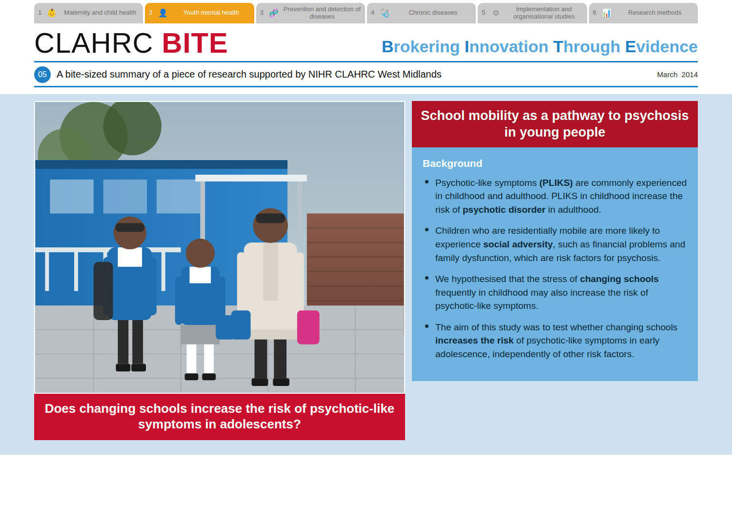1 👶 Maternity and child health
2 👤 Youth mental health
3 🧬 Prevention and detection of diseases
4 🩺 Chronic diseases
5 ⚙ Implementation and organisational studies
6 📊 Research methods
CLAHRC BITE
Brokering Innovation Through Evidence
05
A bite-sized summary of a piece of research supported by NIHR CLAHRC West Midlands
March 2014
Does changing schools increase the risk of psychotic-like symptoms in adolescents?
School mobility as a pathway to psychosis in young people
Background
Psychotic-like symptoms (PLIKS) are commonly experienced in childhood and adulthood. PLIKS in childhood increase the risk of psychotic disorder in adulthood.
Children who are residentially mobile are more likely to experience social adversity, such as financial problems and family dysfunction, which are risk factors for psychosis.
We hypothesised that the stress of changing schools frequently in childhood may also increase the risk of psychotic-like symptoms.
The aim of this study was to test whether changing schools increases the risk of psychotic-like symptoms in early adolescence, independently of other risk factors.